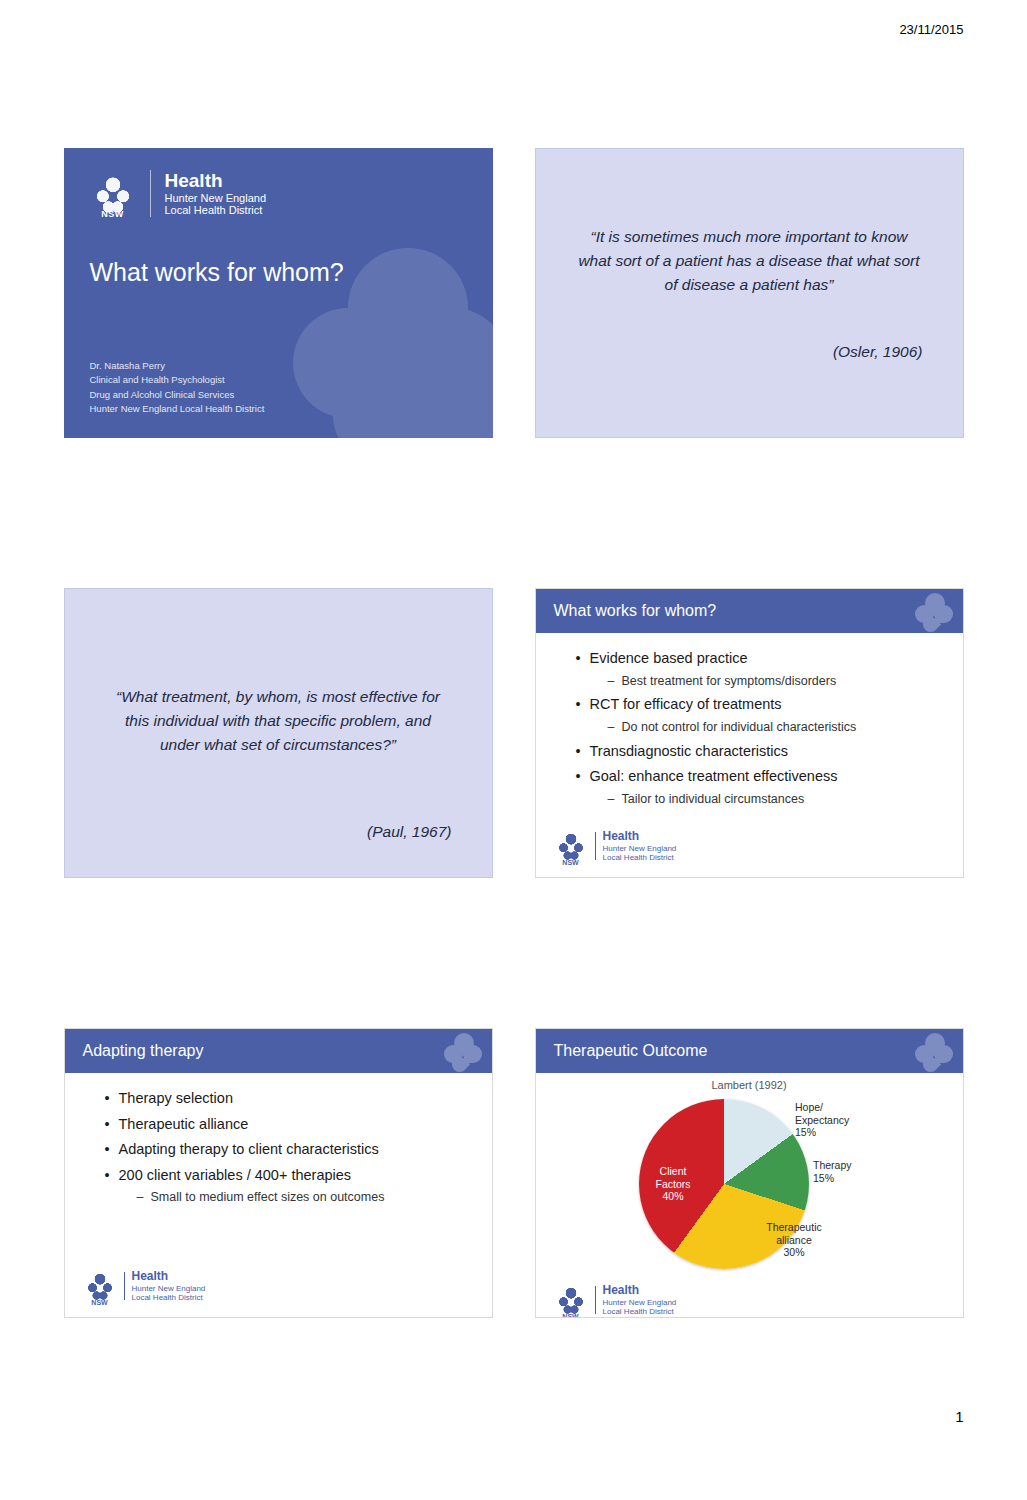23/11/2015
NSW
Health
Hunter New England
Local Health District
What works for whom?
Dr. Natasha Perry
Clinical and Health Psychologist
Drug and Alcohol Clinical Services
Hunter New England Local Health District
“It is sometimes much more important to know what sort of a patient has a disease that what sort of disease a patient has”
(Osler, 1906)
“What treatment, by whom, is most effective for this individual with that specific problem, and under what set of circumstances?”
(Paul, 1967)
What works for whom?
Evidence based practice
Best treatment for symptoms/disorders
RCT for efficacy of treatments
Do not control for individual characteristics
Transdiagnostic characteristics
Goal: enhance treatment effectiveness
Tailor to individual circumstances
NSW
Health
Hunter New England
Local Health District
Adapting therapy
Therapy selection
Therapeutic alliance
Adapting therapy to client characteristics
200 client variables / 400+ therapies
Small to medium effect sizes on outcomes
NSW
Health
Hunter New England
Local Health District
Therapeutic Outcome
Lambert (1992)
Hope/
Expectancy
15%
Therapy
15%
Therapeutic
alliance
30%
Client
Factors
40%
NSW
Health
Hunter New England
Local Health District
1